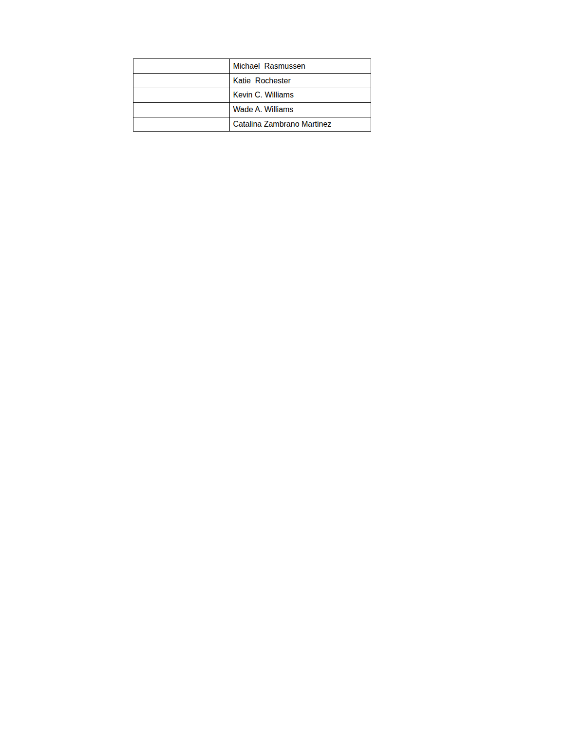| | Michael Rasmussen |
| | Katie Rochester |
| | Kevin C. Williams |
| | Wade A. Williams |
| | Catalina Zambrano Martinez |